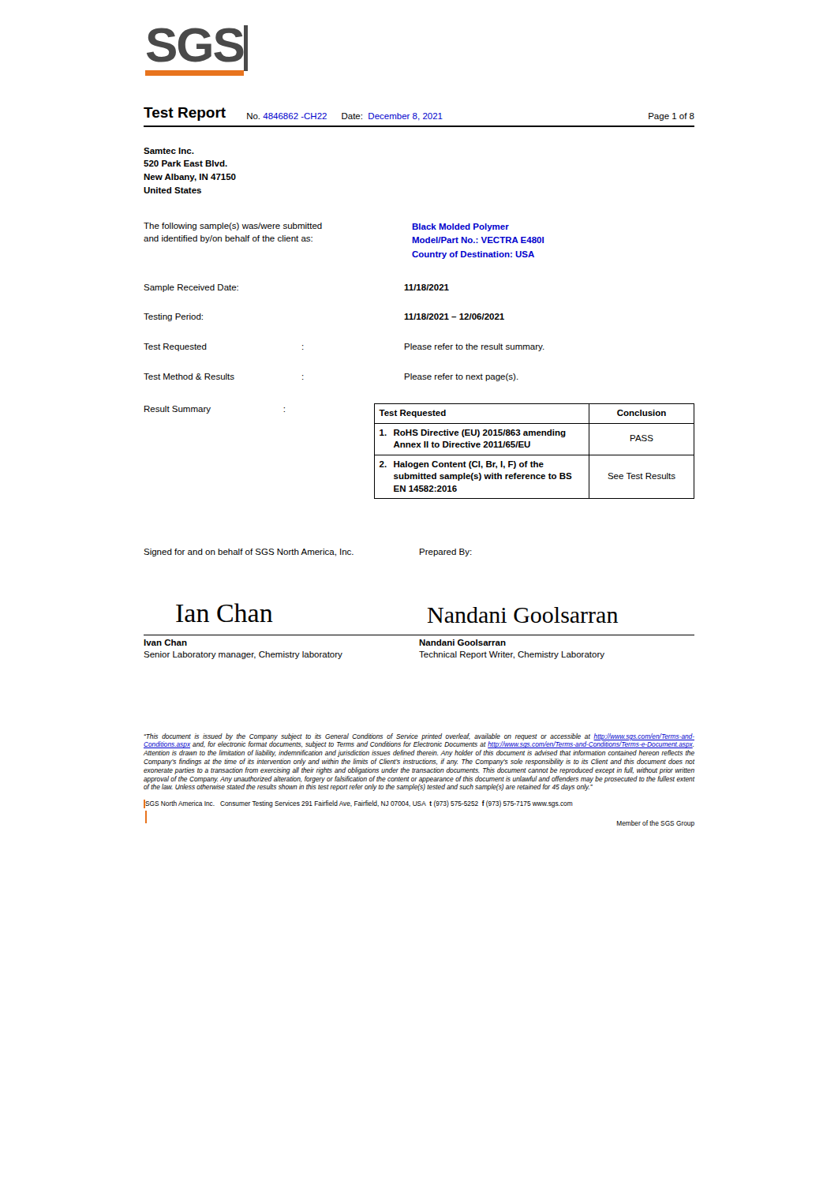SGS
Test Report
No. 4846862 -CH22 Date: December 8, 2021 Page 1 of 8
Samtec Inc.
520 Park East Blvd.
New Albany, IN 47150
United States
The following sample(s) was/were submitted
and identified by/on behalf of the client as:
Black Molded Polymer
Model/Part No.: VECTRA E480I
Country of Destination: USA
Sample Received Date:
11/18/2021
Testing Period:
11/18/2021 – 12/06/2021
Test Requested
:
Please refer to the result summary.
Test Method & Results
:
Please refer to next page(s).
Result Summary
:
| Test Requested | Conclusion |
| --- | --- |
| 1. RoHS Directive (EU) 2015/863 amending Annex II to Directive 2011/65/EU | PASS |
| 2. Halogen Content (Cl, Br, I, F) of the submitted sample(s) with reference to BS EN 14582:2016 | See Test Results |
Signed for and on behalf of SGS North America, Inc.
Prepared By:
Ian Chan
Nandani Goolsarran
Ivan Chan
Senior Laboratory manager, Chemistry laboratory
Nandani Goolsarran
Technical Report Writer, Chemistry Laboratory
“This document is issued by the Company subject to its General Conditions of Service printed overleaf, available on request or accessible at http://www.sgs.com/en/Terms-and-Conditions.aspx and, for electronic format documents, subject to Terms and Conditions for Electronic Documents at http://www.sgs.com/en/Terms-and-Conditions/Terms-e-Document.aspx. Attention is drawn to the limitation of liability, indemnification and jurisdiction issues defined therein. Any holder of this document is advised that information contained hereon reflects the Company’s findings at the time of its intervention only and within the limits of Client’s instructions, if any. The Company’s sole responsibility is to its Client and this document does not exonerate parties to a transaction from exercising all their rights and obligations under the transaction documents. This document cannot be reproduced except in full, without prior written approval of the Company. Any unauthorized alteration, forgery or falsification of the content or appearance of this document is unlawful and offenders may be prosecuted to the fullest extent of the law. Unless otherwise stated the results shown in this test report refer only to the sample(s) tested and such sample(s) are retained for 45 days only.”
SGS North America Inc. Consumer Testing Services 291 Fairfield Ave, Fairfield, NJ 07004, USA t (973) 575-5252 f (973) 575-7175 www.sgs.com
Member of the SGS Group